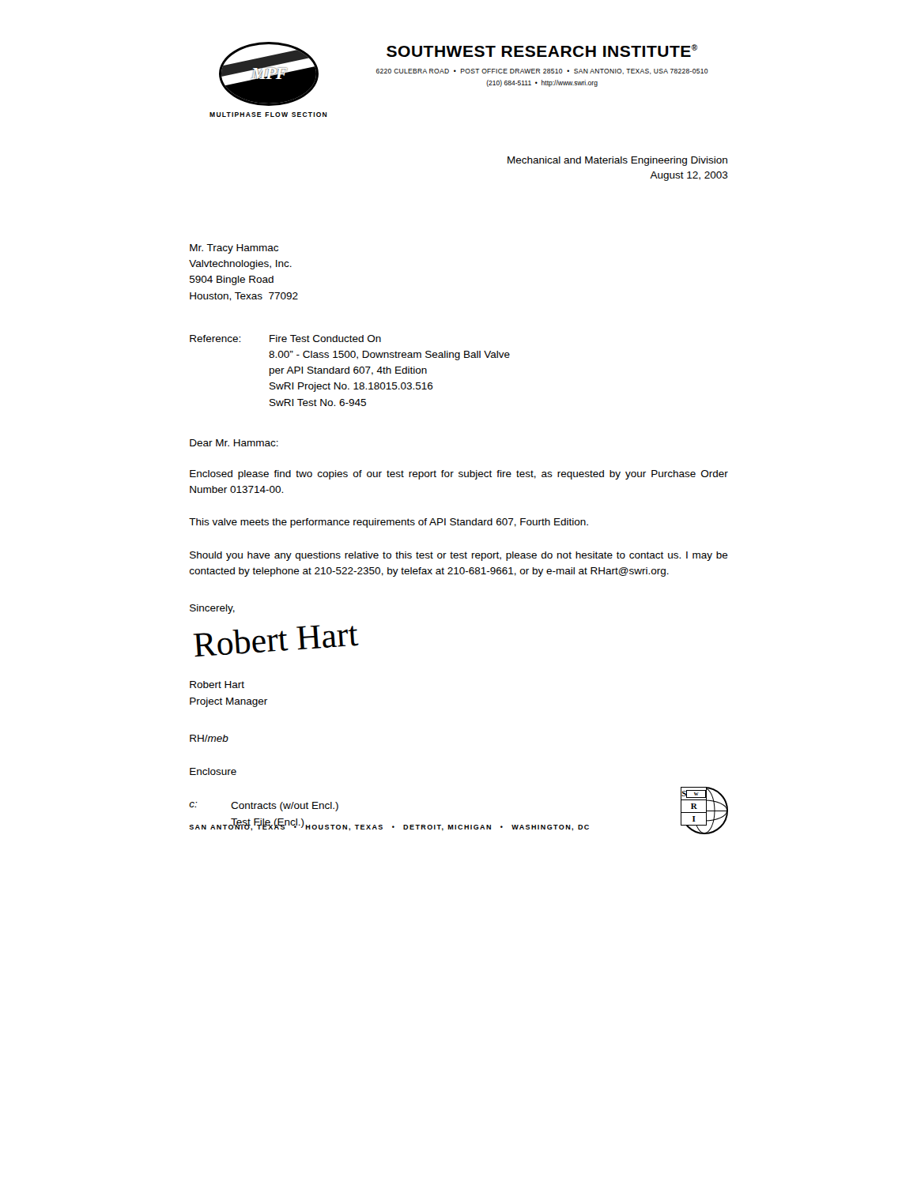MPF
MULTIPHASE FLOW SECTION
SOUTHWEST RESEARCH INSTITUTE®
6220 CULEBRA ROAD • POST OFFICE DRAWER 28510 • SAN ANTONIO, TEXAS, USA 78228-0510
(210) 684-5111 • http://www.swri.org
Mechanical and Materials Engineering Division
August 12, 2003
Mr. Tracy Hammac
Valvtechnologies, Inc.
5904 Bingle Road
Houston, Texas 77092
Reference:
Fire Test Conducted On
8.00” - Class 1500, Downstream Sealing Ball Valve
per API Standard 607, 4th Edition
SwRI Project No. 18.18015.03.516
SwRI Test No. 6-945
Dear Mr. Hammac:
Enclosed please find two copies of our test report for subject fire test, as requested by your Purchase Order Number 013714-00.
This valve meets the performance requirements of API Standard 607, Fourth Edition.
Should you have any questions relative to this test or test report, please do not hesitate to contact us. I may be contacted by telephone at 210-522-2350, by telefax at 210-681-9661, or by e-mail at RHart@swri.org.
Sincerely,
Robert Hart
Robert Hart
Project Manager
RH/meb
Enclosure
c:
Contracts (w/out Encl.)
Test File (Encl.)
SAN ANTONIO, TEXAS • HOUSTON, TEXAS • DETROIT, MICHIGAN • WASHINGTON, DC
Sw R I